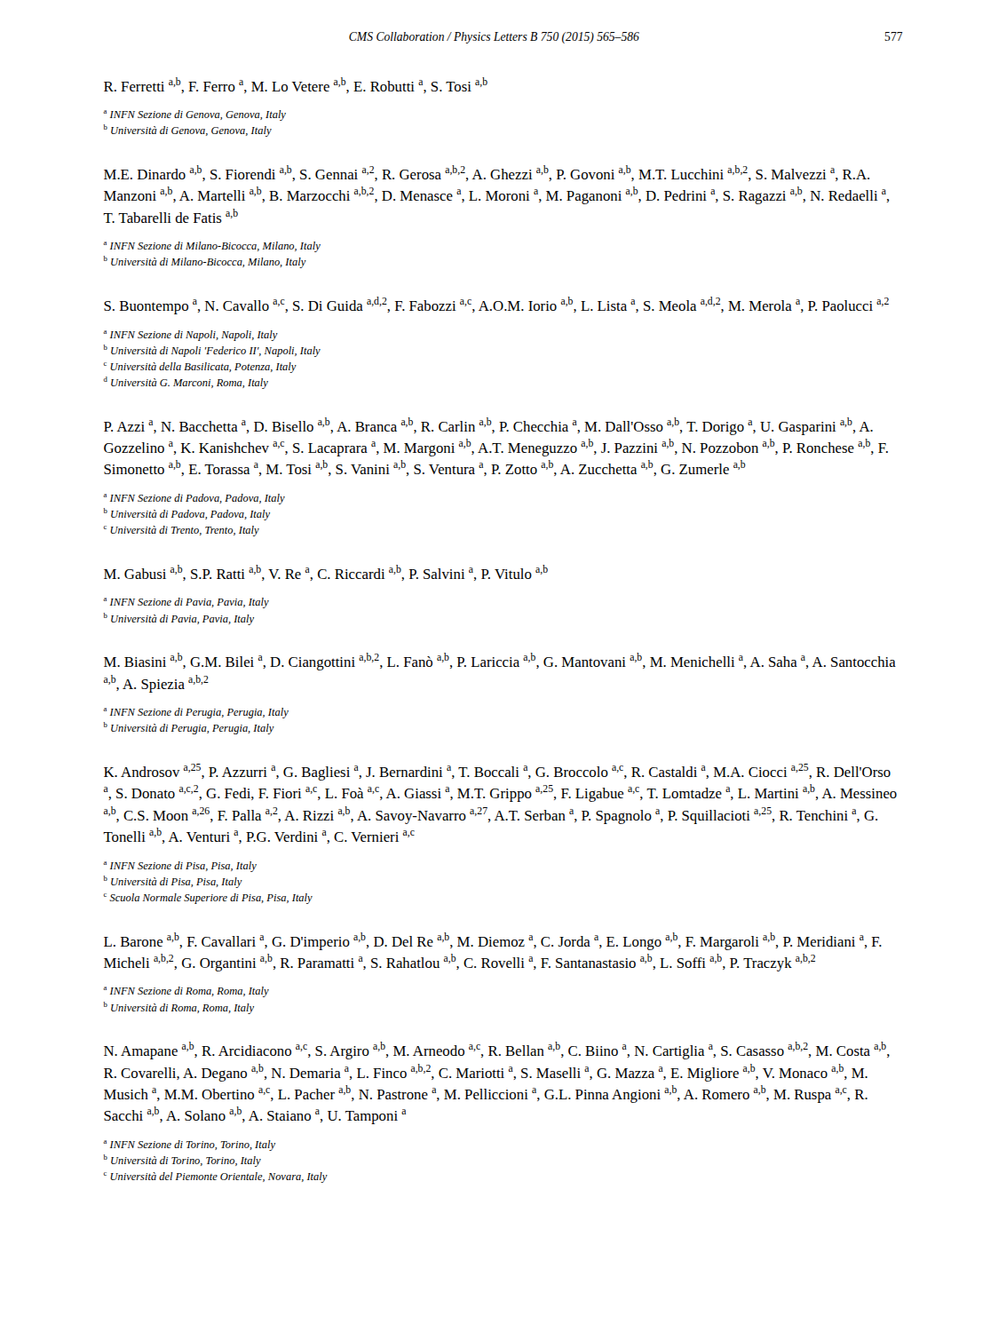CMS Collaboration / Physics Letters B 750 (2015) 565–586 577
R. Ferretti a,b, F. Ferro a, M. Lo Vetere a,b, E. Robutti a, S. Tosi a,b
a INFN Sezione di Genova, Genova, Italy
b Università di Genova, Genova, Italy
M.E. Dinardo a,b, S. Fiorendi a,b, S. Gennai a,2, R. Gerosa a,b,2, A. Ghezzi a,b, P. Govoni a,b, M.T. Lucchini a,b,2, S. Malvezzi a, R.A. Manzoni a,b, A. Martelli a,b, B. Marzocchi a,b,2, D. Menasce a, L. Moroni a, M. Paganoni a,b, D. Pedrini a, S. Ragazzi a,b, N. Redaelli a, T. Tabarelli de Fatis a,b
a INFN Sezione di Milano-Bicocca, Milano, Italy
b Università di Milano-Bicocca, Milano, Italy
S. Buontempo a, N. Cavallo a,c, S. Di Guida a,d,2, F. Fabozzi a,c, A.O.M. Iorio a,b, L. Lista a, S. Meola a,d,2, M. Merola a, P. Paolucci a,2
a INFN Sezione di Napoli, Napoli, Italy
b Università di Napoli 'Federico II', Napoli, Italy
c Università della Basilicata, Potenza, Italy
d Università G. Marconi, Roma, Italy
P. Azzi a, N. Bacchetta a, D. Bisello a,b, A. Branca a,b, R. Carlin a,b, P. Checchia a, M. Dall'Osso a,b, T. Dorigo a, U. Gasparini a,b, A. Gozzelino a, K. Kanishchev a,c, S. Lacaprara a, M. Margoni a,b, A.T. Meneguzzo a,b, J. Pazzini a,b, N. Pozzobon a,b, P. Ronchese a,b, F. Simonetto a,b, E. Torassa a, M. Tosi a,b, S. Vanini a,b, S. Ventura a, P. Zotto a,b, A. Zucchetta a,b, G. Zumerle a,b
a INFN Sezione di Padova, Padova, Italy
b Università di Padova, Padova, Italy
c Università di Trento, Trento, Italy
M. Gabusi a,b, S.P. Ratti a,b, V. Re a, C. Riccardi a,b, P. Salvini a, P. Vitulo a,b
a INFN Sezione di Pavia, Pavia, Italy
b Università di Pavia, Pavia, Italy
M. Biasini a,b, G.M. Bilei a, D. Ciangottini a,b,2, L. Fanò a,b, P. Lariccia a,b, G. Mantovani a,b, M. Menichelli a, A. Saha a, A. Santocchia a,b, A. Spiezia a,b,2
a INFN Sezione di Perugia, Perugia, Italy
b Università di Perugia, Perugia, Italy
K. Androsov a,25, P. Azzurri a, G. Bagliesi a, J. Bernardini a, T. Boccali a, G. Broccolo a,c, R. Castaldi a, M.A. Ciocci a,25, R. Dell'Orso a, S. Donato a,c,2, G. Fedi, F. Fiori a,c, L. Foà a,c, A. Giassi a, M.T. Grippo a,25, F. Ligabue a,c, T. Lomtadze a, L. Martini a,b, A. Messineo a,b, C.S. Moon a,26, F. Palla a,2, A. Rizzi a,b, A. Savoy-Navarro a,27, A.T. Serban a, P. Spagnolo a, P. Squillacioti a,25, R. Tenchini a, G. Tonelli a,b, A. Venturi a, P.G. Verdini a, C. Vernieri a,c
a INFN Sezione di Pisa, Pisa, Italy
b Università di Pisa, Pisa, Italy
c Scuola Normale Superiore di Pisa, Pisa, Italy
L. Barone a,b, F. Cavallari a, G. D'imperio a,b, D. Del Re a,b, M. Diemoz a, C. Jorda a, E. Longo a,b, F. Margaroli a,b, P. Meridiani a, F. Micheli a,b,2, G. Organtini a,b, R. Paramatti a, S. Rahatlou a,b, C. Rovelli a, F. Santanastasio a,b, L. Soffi a,b, P. Traczyk a,b,2
a INFN Sezione di Roma, Roma, Italy
b Università di Roma, Roma, Italy
N. Amapane a,b, R. Arcidiacono a,c, S. Argiro a,b, M. Arneodo a,c, R. Bellan a,b, C. Biino a, N. Cartiglia a, S. Casasso a,b,2, M. Costa a,b, R. Covarelli, A. Degano a,b, N. Demaria a, L. Finco a,b,2, C. Mariotti a, S. Maselli a, G. Mazza a, E. Migliore a,b, V. Monaco a,b, M. Musich a, M.M. Obertino a,c, L. Pacher a,b, N. Pastrone a, M. Pelliccioni a, G.L. Pinna Angioni a,b, A. Romero a,b, M. Ruspa a,c, R. Sacchi a,b, A. Solano a,b, A. Staiano a, U. Tamponi a
a INFN Sezione di Torino, Torino, Italy
b Università di Torino, Torino, Italy
c Università del Piemonte Orientale, Novara, Italy